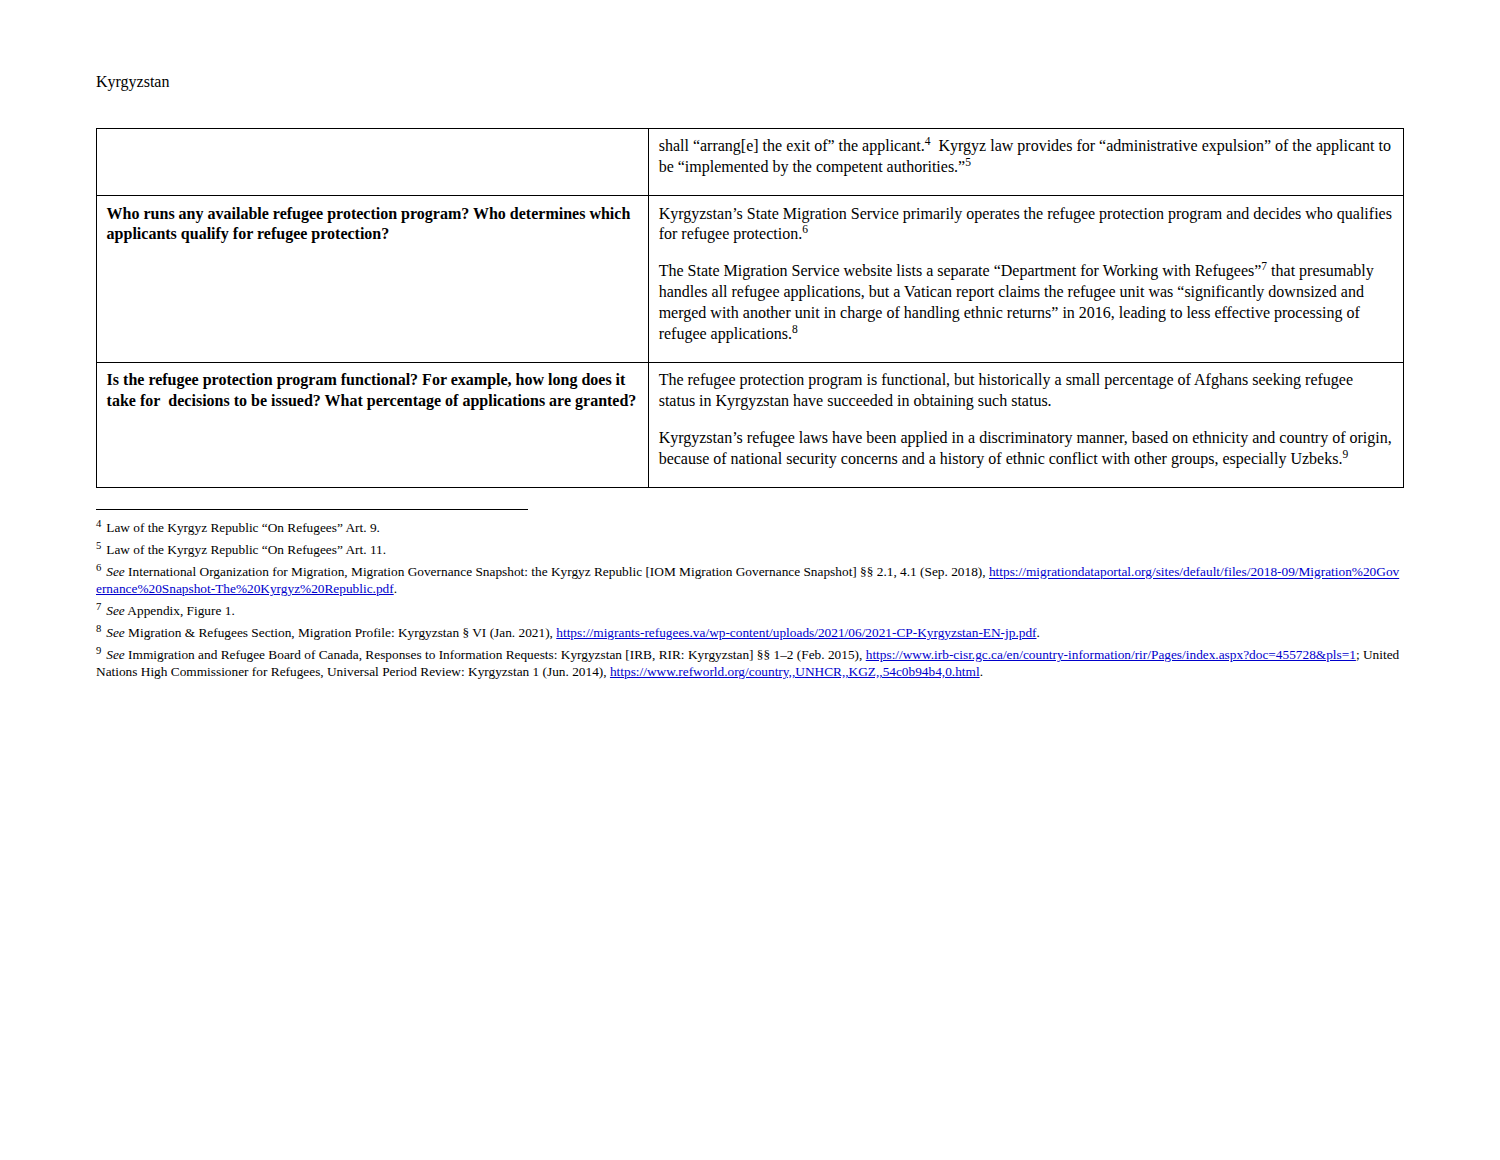Kyrgyzstan
| | shall “arrang[e] the exit of” the applicant. 4 Kyrgyz law provides for “administrative expulsion” of the applicant to be “implemented by the competent authorities.” 5 |
| Who runs any available refugee protection program? Who determines which applicants qualify for refugee protection? | Kyrgyzstan’s State Migration Service primarily operates the refugee protection program and decides who qualifies for refugee protection. 6 The State Migration Service website lists a separate “Department for Working with Refugees” 7 that presumably handles all refugee applications, but a Vatican report claims the refugee unit was “significantly downsized and merged with another unit in charge of handling ethnic returns” in 2016, leading to less effective processing of refugee applications. 8 |
| Is the refugee protection program functional? For example, how long does it take for decisions to be issued? What percentage of applications are granted? | The refugee protection program is functional, but historically a small percentage of Afghans seeking refugee status in Kyrgyzstan have succeeded in obtaining such status. Kyrgyzstan’s refugee laws have been applied in a discriminatory manner, based on ethnicity and country of origin, because of national security concerns and a history of ethnic conflict with other groups, especially Uzbeks. 9 |
4 Law of the Kyrgyz Republic “On Refugees” Art. 9.
5 Law of the Kyrgyz Republic “On Refugees” Art. 11.
6 See International Organization for Migration, Migration Governance Snapshot: the Kyrgyz Republic [IOM Migration Governance Snapshot] §§ 2.1, 4.1 (Sep. 2018), https://migrationdataportal.org/sites/default/files/2018-09/Migration%20Governance%20Snapshot-The%20Kyrgyz%20Republic.pdf.
7 See Appendix, Figure 1.
8 See Migration & Refugees Section, Migration Profile: Kyrgyzstan § VI (Jan. 2021), https://migrants-refugees.va/wp-content/uploads/2021/06/2021-CP-Kyrgyzstan-EN-jp.pdf.
9 See Immigration and Refugee Board of Canada, Responses to Information Requests: Kyrgyzstan [IRB, RIR: Kyrgyzstan] §§ 1–2 (Feb. 2015), https://www.irb-cisr.gc.ca/en/country-information/rir/Pages/index.aspx?doc=455728&pls=1; United Nations High Commissioner for Refugees, Universal Period Review: Kyrgyzstan 1 (Jun. 2014), https://www.refworld.org/country,,UNHCR,,KGZ,,54c0b94b4,0.html.